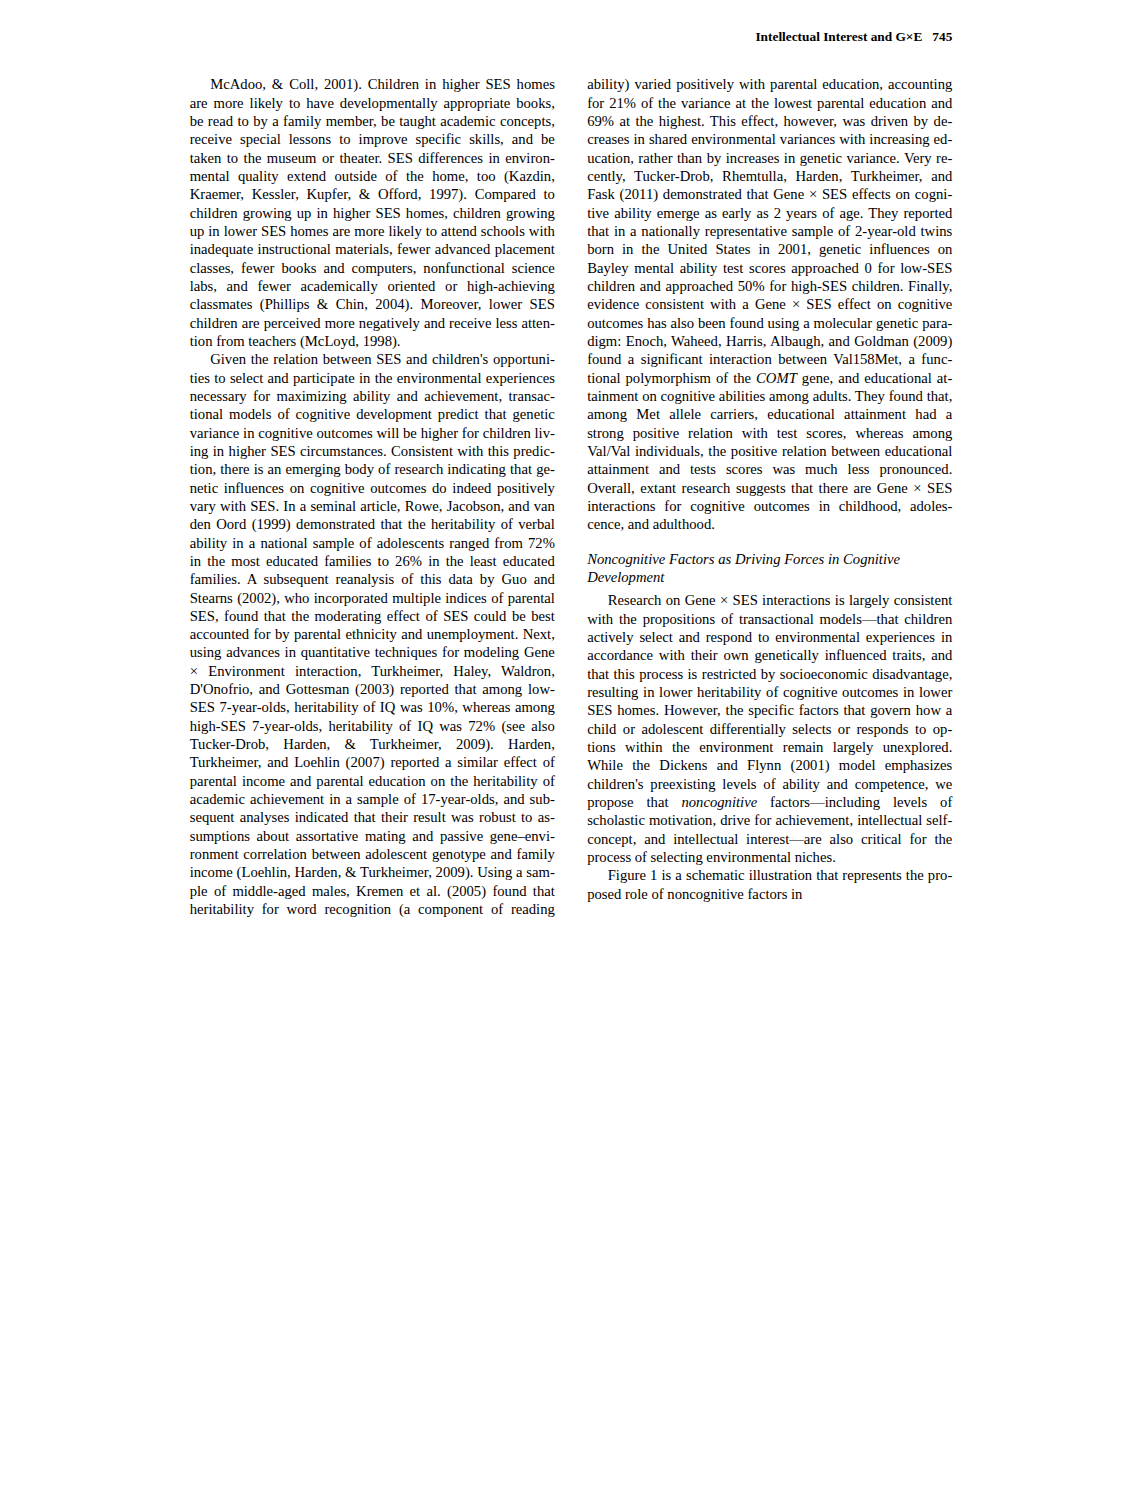Intellectual Interest and G×E 745
McAdoo, & Coll, 2001). Children in higher SES homes are more likely to have developmentally appropriate books, be read to by a family member, be taught academic concepts, receive special lessons to improve specific skills, and be taken to the museum or theater. SES differences in environmental quality extend outside of the home, too (Kazdin, Kraemer, Kessler, Kupfer, & Offord, 1997). Compared to children growing up in higher SES homes, children growing up in lower SES homes are more likely to attend schools with inadequate instructional materials, fewer advanced placement classes, fewer books and computers, nonfunctional science labs, and fewer academically oriented or high-achieving classmates (Phillips & Chin, 2004). Moreover, lower SES children are perceived more negatively and receive less attention from teachers (McLoyd, 1998).
Given the relation between SES and children's opportunities to select and participate in the environmental experiences necessary for maximizing ability and achievement, transactional models of cognitive development predict that genetic variance in cognitive outcomes will be higher for children living in higher SES circumstances. Consistent with this prediction, there is an emerging body of research indicating that genetic influences on cognitive outcomes do indeed positively vary with SES. In a seminal article, Rowe, Jacobson, and van den Oord (1999) demonstrated that the heritability of verbal ability in a national sample of adolescents ranged from 72% in the most educated families to 26% in the least educated families. A subsequent reanalysis of this data by Guo and Stearns (2002), who incorporated multiple indices of parental SES, found that the moderating effect of SES could be best accounted for by parental ethnicity and unemployment. Next, using advances in quantitative techniques for modeling Gene × Environment interaction, Turkheimer, Haley, Waldron, D'Onofrio, and Gottesman (2003) reported that among low-SES 7-year-olds, heritability of IQ was 10%, whereas among high-SES 7-year-olds, heritability of IQ was 72% (see also Tucker-Drob, Harden, & Turkheimer, 2009). Harden, Turkheimer, and Loehlin (2007) reported a similar effect of parental income and parental education on the heritability of academic achievement in a sample of 17-year-olds, and subsequent analyses indicated that their result was robust to assumptions about assortative mating and passive gene–environment correlation between adolescent genotype and family income (Loehlin, Harden, & Turkheimer, 2009). Using a sample of middle-aged males, Kremen et al. (2005) found that heritability for word recognition (a component of reading ability) varied positively with parental education, accounting for 21% of the variance at the lowest parental education and 69% at the highest. This effect, however, was driven by decreases in shared environmental variances with increasing education, rather than by increases in genetic variance. Very recently, Tucker-Drob, Rhemtulla, Harden, Turkheimer, and Fask (2011) demonstrated that Gene × SES effects on cognitive ability emerge as early as 2 years of age. They reported that in a nationally representative sample of 2-year-old twins born in the United States in 2001, genetic influences on Bayley mental ability test scores approached 0 for low-SES children and approached 50% for high-SES children. Finally, evidence consistent with a Gene × SES effect on cognitive outcomes has also been found using a molecular genetic paradigm: Enoch, Waheed, Harris, Albaugh, and Goldman (2009) found a significant interaction between Val158Met, a functional polymorphism of the COMT gene, and educational attainment on cognitive abilities among adults. They found that, among Met allele carriers, educational attainment had a strong positive relation with test scores, whereas among Val/Val individuals, the positive relation between educational attainment and tests scores was much less pronounced. Overall, extant research suggests that there are Gene × SES interactions for cognitive outcomes in childhood, adolescence, and adulthood.
Noncognitive Factors as Driving Forces in Cognitive Development
Research on Gene × SES interactions is largely consistent with the propositions of transactional models—that children actively select and respond to environmental experiences in accordance with their own genetically influenced traits, and that this process is restricted by socioeconomic disadvantage, resulting in lower heritability of cognitive outcomes in lower SES homes. However, the specific factors that govern how a child or adolescent differentially selects or responds to options within the environment remain largely unexplored. While the Dickens and Flynn (2001) model emphasizes children's preexisting levels of ability and competence, we propose that noncognitive factors—including levels of scholastic motivation, drive for achievement, intellectual self-concept, and intellectual interest—are also critical for the process of selecting environmental niches.
Figure 1 is a schematic illustration that represents the proposed role of noncognitive factors in